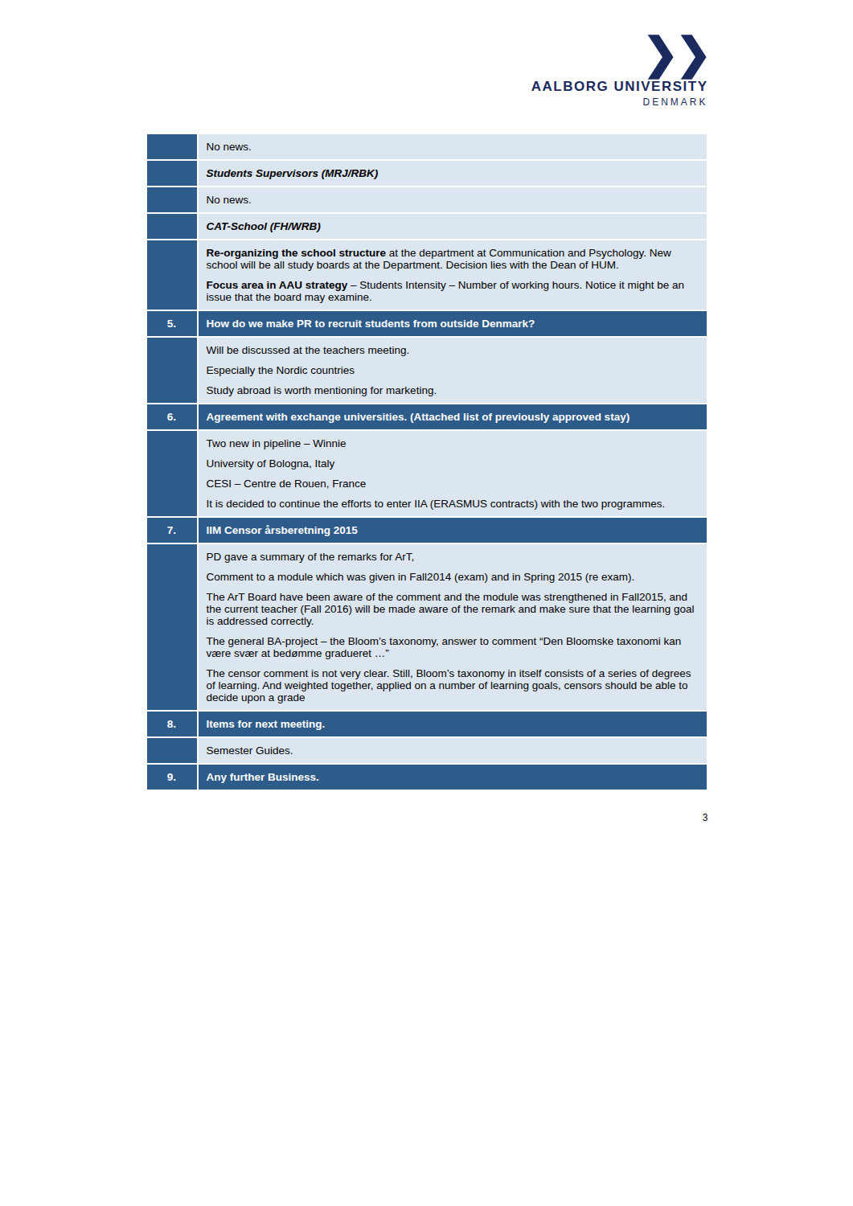❯❯
AALBORG UNIVERSITY
DENMARK
| | No news. |
| | Students Supervisors (MRJ/RBK) |
| | No news. |
| | CAT-School (FH/WRB) |
| | Re-organizing the school structure at the department at Communication and Psychology. New school will be all study boards at the Department. Decision lies with the Dean of HUM. Focus area in AAU strategy – Students Intensity – Number of working hours. Notice it might be an issue that the board may examine. |
| 5. | How do we make PR to recruit students from outside Denmark? |
| | Will be discussed at the teachers meeting. Especially the Nordic countries Study abroad is worth mentioning for marketing. |
| 6. | Agreement with exchange universities. (Attached list of previously approved stay) |
| | Two new in pipeline – Winnie University of Bologna, Italy CESI – Centre de Rouen, France It is decided to continue the efforts to enter IIA (ERASMUS contracts) with the two programmes. |
| 7. | IIM Censor årsberetning 2015 |
| | PD gave a summary of the remarks for ArT, Comment to a module which was given in Fall2014 (exam) and in Spring 2015 (re exam). The ArT Board have been aware of the comment and the module was strengthened in Fall2015, and the current teacher (Fall 2016) will be made aware of the remark and make sure that the learning goal is addressed correctly. The general BA-project – the Bloom’s taxonomy, answer to comment “Den Bloomske taxonomi kan være svær at bedømme gradueret …” The censor comment is not very clear. Still, Bloom’s taxonomy in itself consists of a series of degrees of learning. And weighted together, applied on a number of learning goals, censors should be able to decide upon a grade |
| 8. | Items for next meeting. |
| | Semester Guides. |
| 9. | Any further Business. |
3